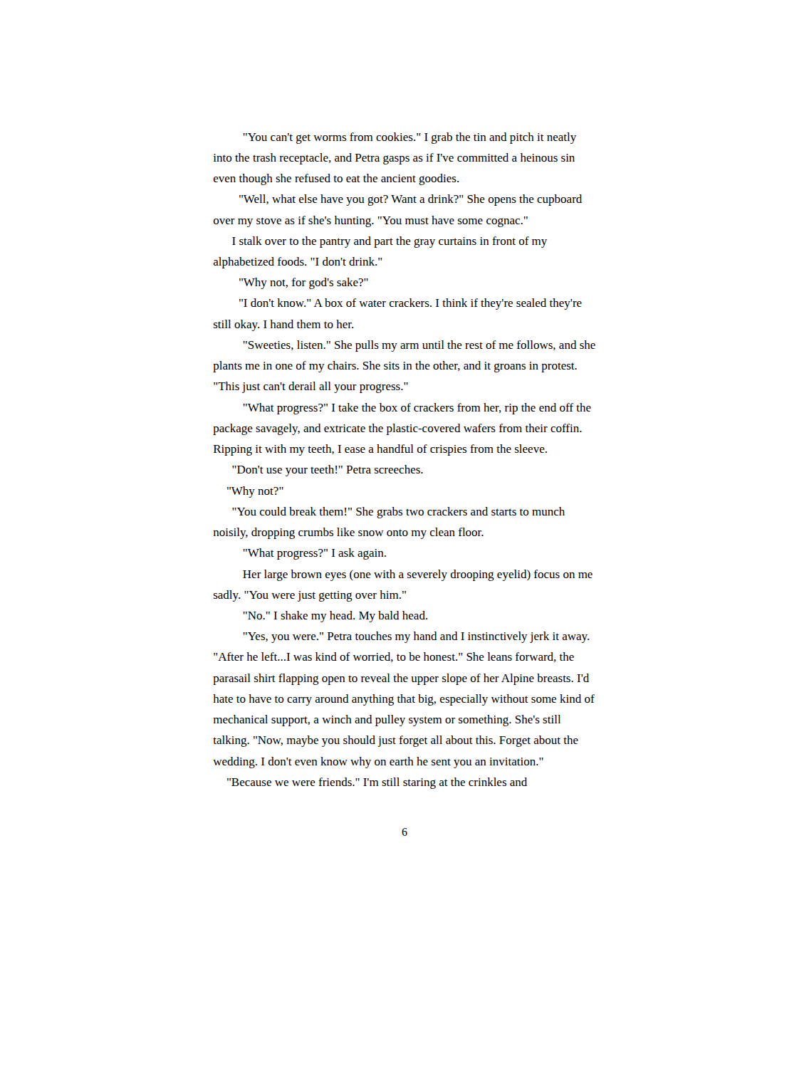"You can't get worms from cookies." I grab the tin and pitch it neatly into the trash receptacle, and Petra gasps as if I've committed a heinous sin even though she refused to eat the ancient goodies.
"Well, what else have you got? Want a drink?" She opens the cupboard over my stove as if she's hunting. "You must have some cognac."
I stalk over to the pantry and part the gray curtains in front of my alphabetized foods. "I don't drink."
"Why not, for god's sake?"
"I don't know." A box of water crackers. I think if they're sealed they're still okay. I hand them to her.
"Sweeties, listen." She pulls my arm until the rest of me follows, and she plants me in one of my chairs. She sits in the other, and it groans in protest. "This just can't derail all your progress."
"What progress?" I take the box of crackers from her, rip the end off the package savagely, and extricate the plastic-covered wafers from their coffin. Ripping it with my teeth, I ease a handful of crispies from the sleeve.
"Don't use your teeth!" Petra screeches.
"Why not?"
"You could break them!" She grabs two crackers and starts to munch noisily, dropping crumbs like snow onto my clean floor.
"What progress?" I ask again.
Her large brown eyes (one with a severely drooping eyelid) focus on me sadly. "You were just getting over him."
"No." I shake my head. My bald head.
"Yes, you were." Petra touches my hand and I instinctively jerk it away. "After he left...I was kind of worried, to be honest." She leans forward, the parasail shirt flapping open to reveal the upper slope of her Alpine breasts. I'd hate to have to carry around anything that big, especially without some kind of mechanical support, a winch and pulley system or something. She's still talking. "Now, maybe you should just forget all about this. Forget about the wedding. I don't even know why on earth he sent you an invitation."
"Because we were friends." I'm still staring at the crinkles and
6